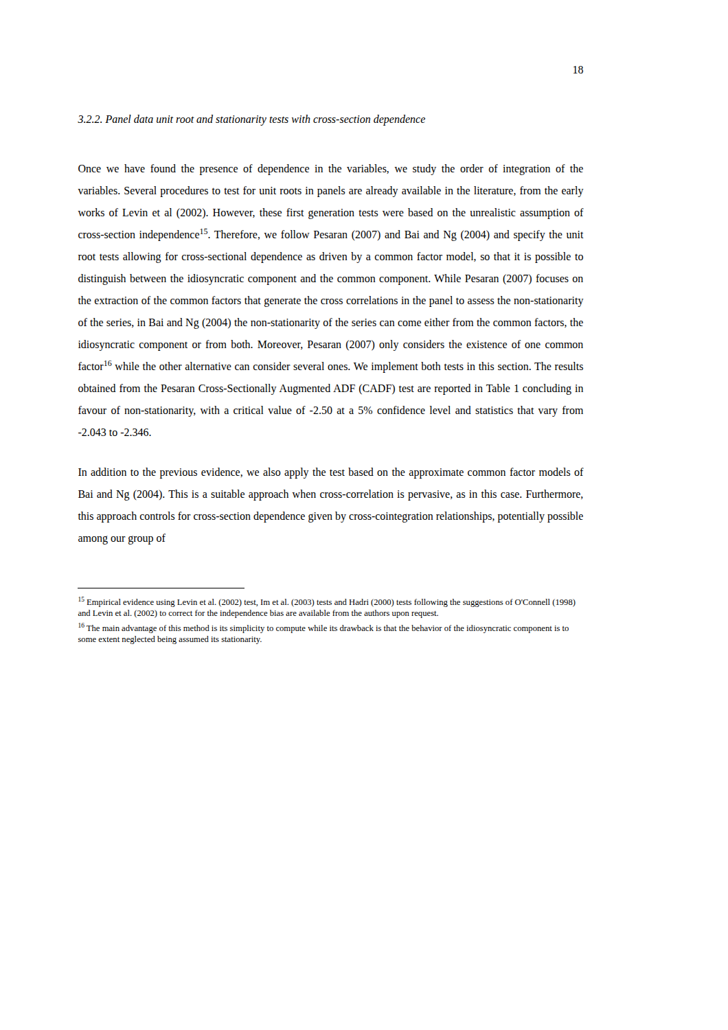18
3.2.2. Panel data unit root and stationarity tests with cross-section dependence
Once we have found the presence of dependence in the variables, we study the order of integration of the variables. Several procedures to test for unit roots in panels are already available in the literature, from the early works of Levin et al (2002). However, these first generation tests were based on the unrealistic assumption of cross-section independence15. Therefore, we follow Pesaran (2007) and Bai and Ng (2004) and specify the unit root tests allowing for cross-sectional dependence as driven by a common factor model, so that it is possible to distinguish between the idiosyncratic component and the common component. While Pesaran (2007) focuses on the extraction of the common factors that generate the cross correlations in the panel to assess the non-stationarity of the series, in Bai and Ng (2004) the non-stationarity of the series can come either from the common factors, the idiosyncratic component or from both. Moreover, Pesaran (2007) only considers the existence of one common factor16 while the other alternative can consider several ones. We implement both tests in this section. The results obtained from the Pesaran Cross-Sectionally Augmented ADF (CADF) test are reported in Table 1 concluding in favour of non-stationarity, with a critical value of -2.50 at a 5% confidence level and statistics that vary from -2.043 to -2.346.
In addition to the previous evidence, we also apply the test based on the approximate common factor models of Bai and Ng (2004). This is a suitable approach when cross-correlation is pervasive, as in this case. Furthermore, this approach controls for cross-section dependence given by cross-cointegration relationships, potentially possible among our group of
15 Empirical evidence using Levin et al. (2002) test, Im et al. (2003) tests and Hadri (2000) tests following the suggestions of O'Connell (1998) and Levin et al. (2002) to correct for the independence bias are available from the authors upon request.
16 The main advantage of this method is its simplicity to compute while its drawback is that the behavior of the idiosyncratic component is to some extent neglected being assumed its stationarity.